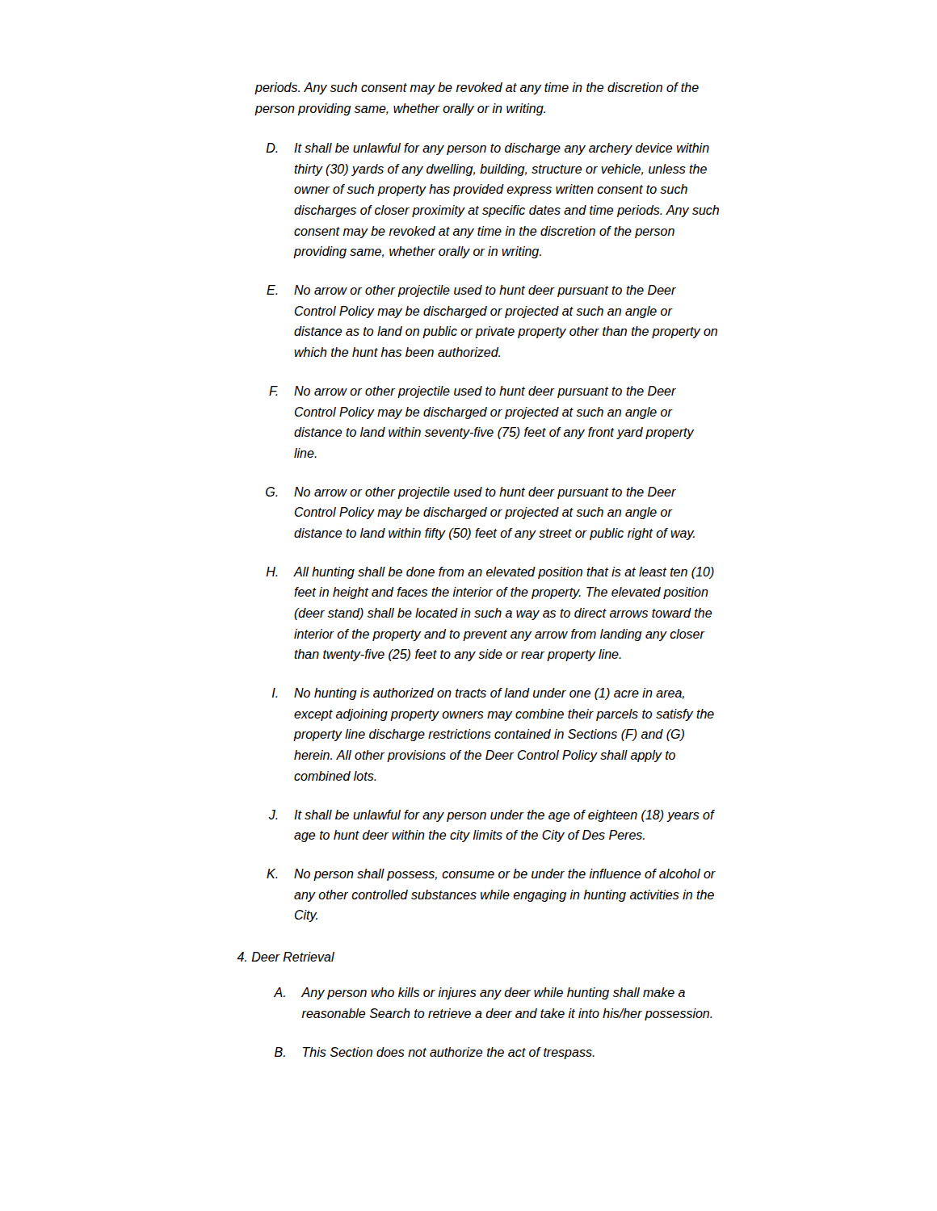periods. Any such consent may be revoked at any time in the discretion of the person providing same, whether orally or in writing.
It shall be unlawful for any person to discharge any archery device within thirty (30) yards of any dwelling, building, structure or vehicle, unless the owner of such property has provided express written consent to such discharges of closer proximity at specific dates and time periods. Any such consent may be revoked at any time in the discretion of the person providing same, whether orally or in writing.
No arrow or other projectile used to hunt deer pursuant to the Deer Control Policy may be discharged or projected at such an angle or distance as to land on public or private property other than the property on which the hunt has been authorized.
No arrow or other projectile used to hunt deer pursuant to the Deer Control Policy may be discharged or projected at such an angle or distance to land within seventy-five (75) feet of any front yard property line.
No arrow or other projectile used to hunt deer pursuant to the Deer Control Policy may be discharged or projected at such an angle or distance to land within fifty (50) feet of any street or public right of way.
All hunting shall be done from an elevated position that is at least ten (10) feet in height and faces the interior of the property. The elevated position (deer stand) shall be located in such a way as to direct arrows toward the interior of the property and to prevent any arrow from landing any closer than twenty-five (25) feet to any side or rear property line.
No hunting is authorized on tracts of land under one (1) acre in area, except adjoining property owners may combine their parcels to satisfy the property line discharge restrictions contained in Sections (F) and (G) herein. All other provisions of the Deer Control Policy shall apply to combined lots.
It shall be unlawful for any person under the age of eighteen (18) years of age to hunt deer within the city limits of the City of Des Peres.
No person shall possess, consume or be under the influence of alcohol or any other controlled substances while engaging in hunting activities in the City.
Deer Retrieval
Any person who kills or injures any deer while hunting shall make a reasonable Search to retrieve a deer and take it into his/her possession.
This Section does not authorize the act of trespass.